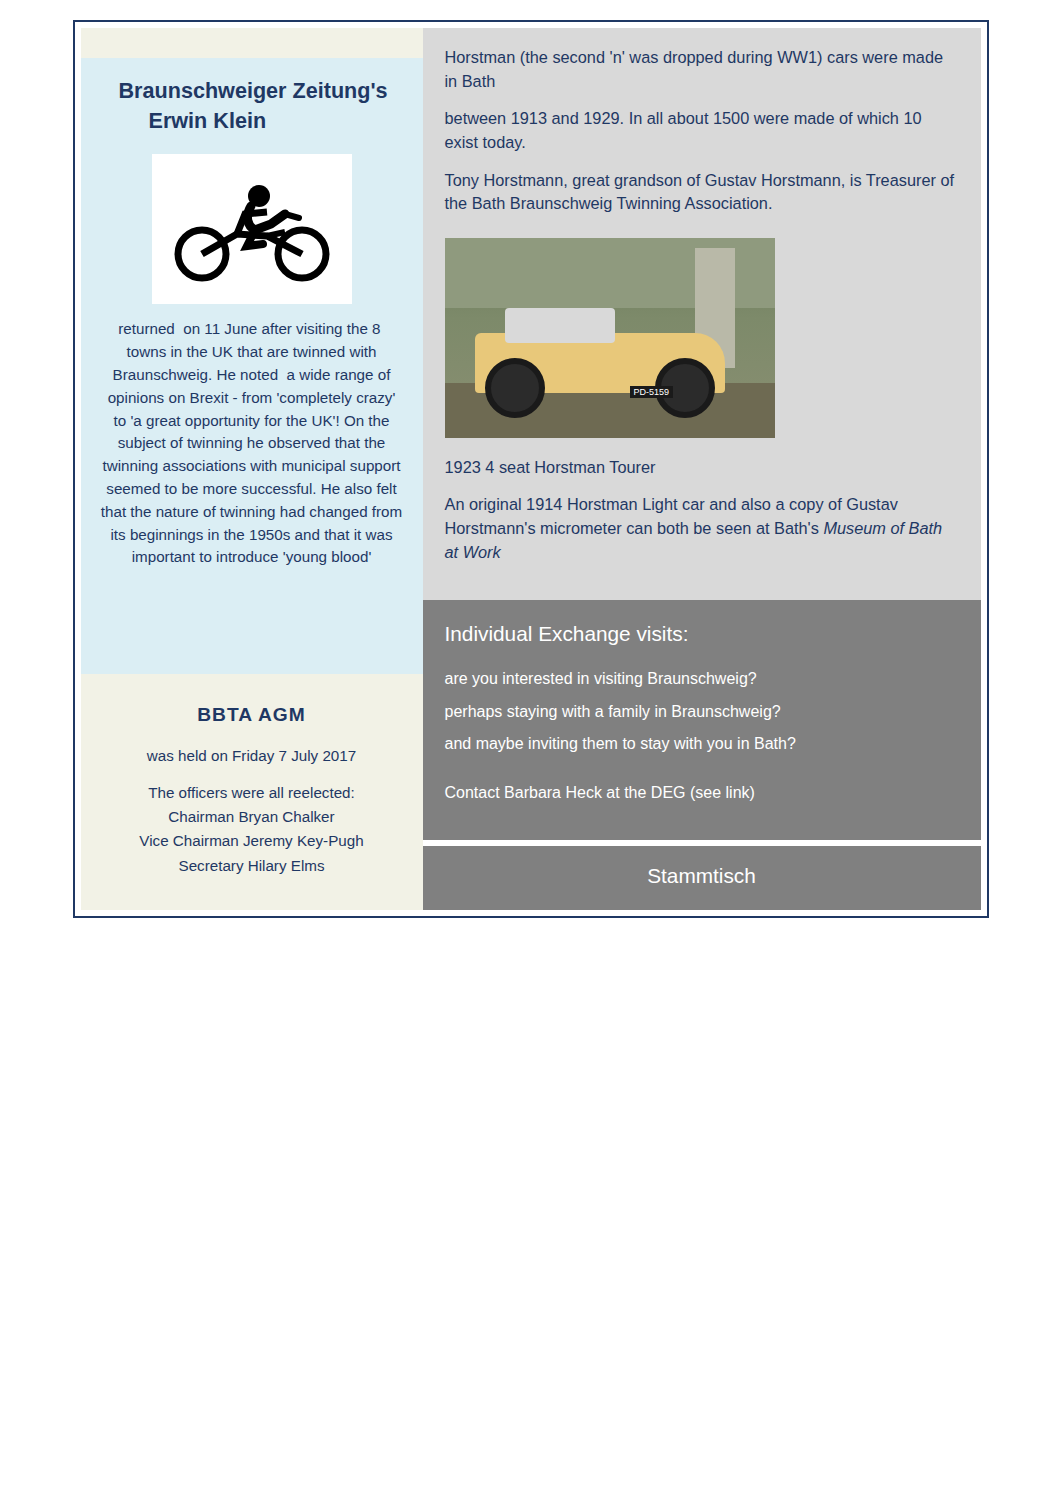Braunschweiger Zeitung'sErwin Klein
returned on 11 June after visiting the 8 towns in the UK that are twinned with Braunschweig. He noted a wide range of opinions on Brexit - from 'completely crazy' to 'a great opportunity for the UK'! On the subject of twinning he observed that the twinning associations with municipal support seemed to be more successful. He also felt that the nature of twinning had changed from its beginnings in the 1950s and that it was important to introduce 'young blood'
BBTA AGM
was held on Friday 7 July 2017
The officers were all reelected:
Chairman Bryan Chalker
Vice Chairman Jeremy Key-Pugh
Secretary Hilary Elms
Horstman (the second 'n' was dropped during WW1) cars were made in Bath
between 1913 and 1929. In all about 1500 were made of which 10 exist today.
Tony Horstmann, great grandson of Gustav Horstmann, is Treasurer of the Bath Braunschweig Twinning Association.
PD-5159
1923 4 seat Horstman Tourer
An original 1914 Horstman Light car and also a copy of Gustav Horstmann's micrometer can both be seen at Bath's Museum of Bath at Work
Individual Exchange visits:
are you interested in visiting Braunschweig?
perhaps staying with a family in Braunschweig?
and maybe inviting them to stay with you in Bath?
Contact Barbara Heck at the DEG (see link)
Stammtisch